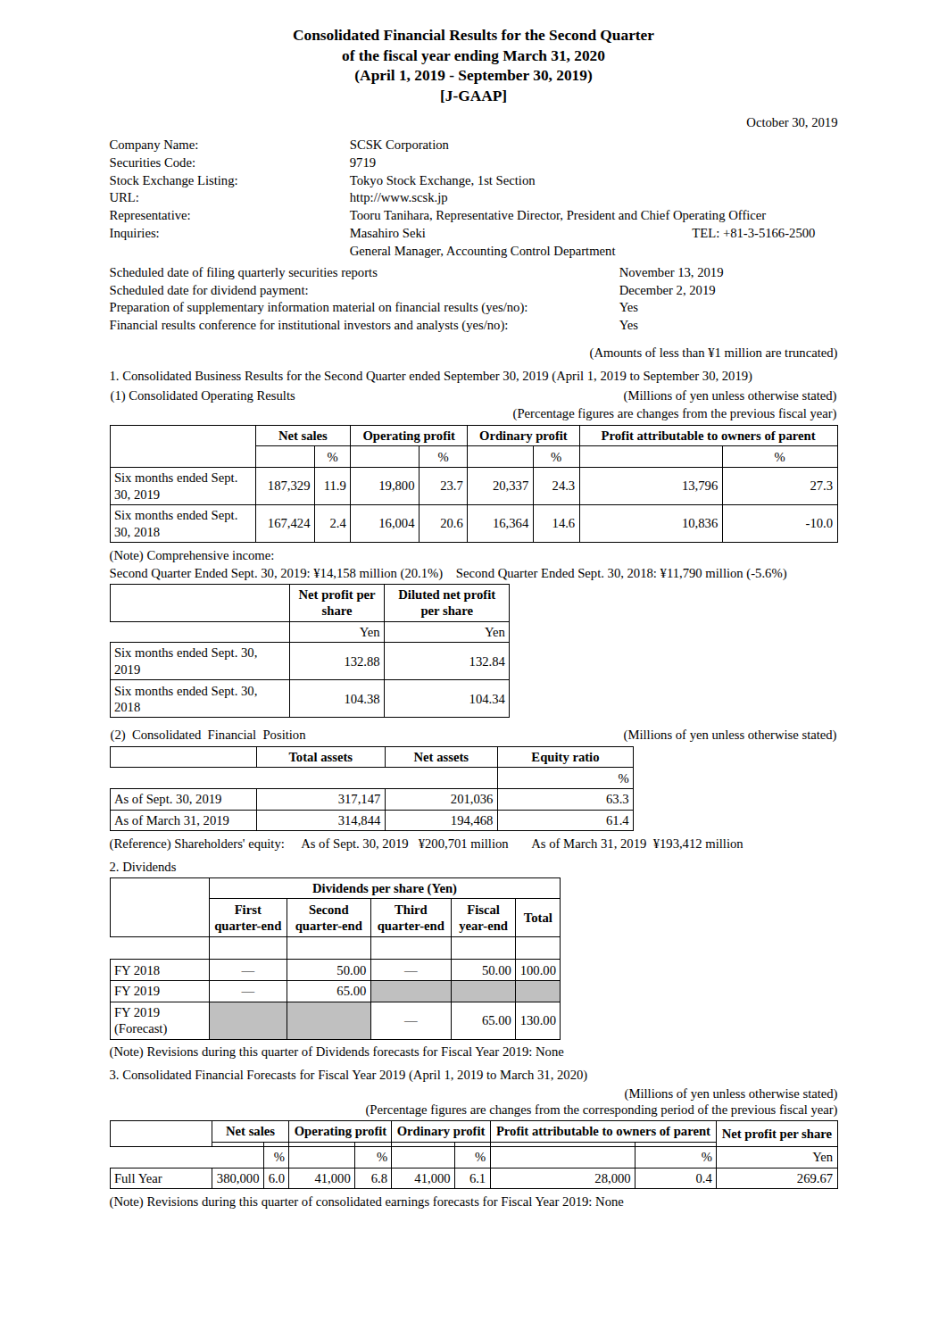Consolidated Financial Results for the Second Quarter
of the fiscal year ending March 31, 2020
(April 1, 2019 - September 30, 2019)
[J-GAAP]
October 30, 2019
| Company Name: | SCSK Corporation |
| Securities Code: | 9719 |
| Stock Exchange Listing: | Tokyo Stock Exchange, 1st Section |
| URL: | http://www.scsk.jp |
| Representative: | Tooru Tanihara, Representative Director, President and Chief Operating Officer |
| Inquiries: | Masahiro Seki | TEL: +81-3-5166-2500 |
| General Manager, Accounting Control Department |
| Scheduled date of filing quarterly securities reports | November 13, 2019 |
| Scheduled date for dividend payment: | December 2, 2019 |
| Preparation of supplementary information material on financial results (yes/no): | Yes |
| Financial results conference for institutional investors and analysts (yes/no): | Yes |
(Amounts of less than ¥1 million are truncated)
1. Consolidated Business Results for the Second Quarter ended September 30, 2019 (April 1, 2019 to September 30, 2019)
| (1) Consolidated Operating Results | (Millions of yen unless otherwise stated) |
| | (Percentage figures are changes from the previous fiscal year) |
| | Net sales | Operating profit | Ordinary profit | Profit attributable to owners of parent |
| --- | --- | --- | --- | --- |
| | % | | % | | % | | % |
| Six months ended Sept. 30, 2019 | 187,329 | 11.9 | 19,800 | 23.7 | 20,337 | 24.3 | 13,796 | 27.3 |
| Six months ended Sept. 30, 2018 | 167,424 | 2.4 | 16,004 | 20.6 | 16,364 | 14.6 | 10,836 | -10.0 |
(Note) Comprehensive income:
Second Quarter Ended Sept. 30, 2019: ¥14,158 million (20.1%) Second Quarter Ended Sept. 30, 2018: ¥11,790 million (-5.6%)
| | Net profit per share | Diluted net profit per share |
| --- | --- | --- |
| | Yen | Yen |
| Six months ended Sept. 30, 2019 | 132.88 | 132.84 |
| Six months ended Sept. 30, 2018 | 104.38 | 104.34 |
| (2) Consolidated Financial Position | (Millions of yen unless otherwise stated) |
| | Total assets | Net assets | Equity ratio |
| --- | --- | --- | --- |
| | | | % |
| As of Sept. 30, 2019 | 317,147 | 201,036 | 63.3 |
| As of March 31, 2019 | 314,844 | 194,468 | 61.4 |
(Reference) Shareholders' equity: As of Sept. 30, 2019 ¥200,701 million As of March 31, 2019 ¥193,412 million
2. Dividends
| | Dividends per share (Yen) |
| --- | --- |
| First quarter-end | Second quarter-end | Third quarter-end | Fiscal year-end | Total |
| FY 2018 | — | 50.00 | — | 50.00 | 100.00 |
| FY 2019 | — | 65.00 | | | |
| FY 2019 (Forecast) | | | — | 65.00 | 130.00 |
(Note) Revisions during this quarter of Dividends forecasts for Fiscal Year 2019: None
3. Consolidated Financial Forecasts for Fiscal Year 2019 (April 1, 2019 to March 31, 2020)
(Millions of yen unless otherwise stated)
(Percentage figures are changes from the corresponding period of the previous fiscal year)
| | Net sales | Operating profit | Ordinary profit | Profit attributable to owners of parent | Net profit per share |
| --- | --- | --- | --- | --- | --- |
| | | % | | % | | % | | % | Yen |
| Full Year | 380,000 | 6.0 | 41,000 | 6.8 | 41,000 | 6.1 | 28,000 | 0.4 | 269.67 |
(Note) Revisions during this quarter of consolidated earnings forecasts for Fiscal Year 2019: None